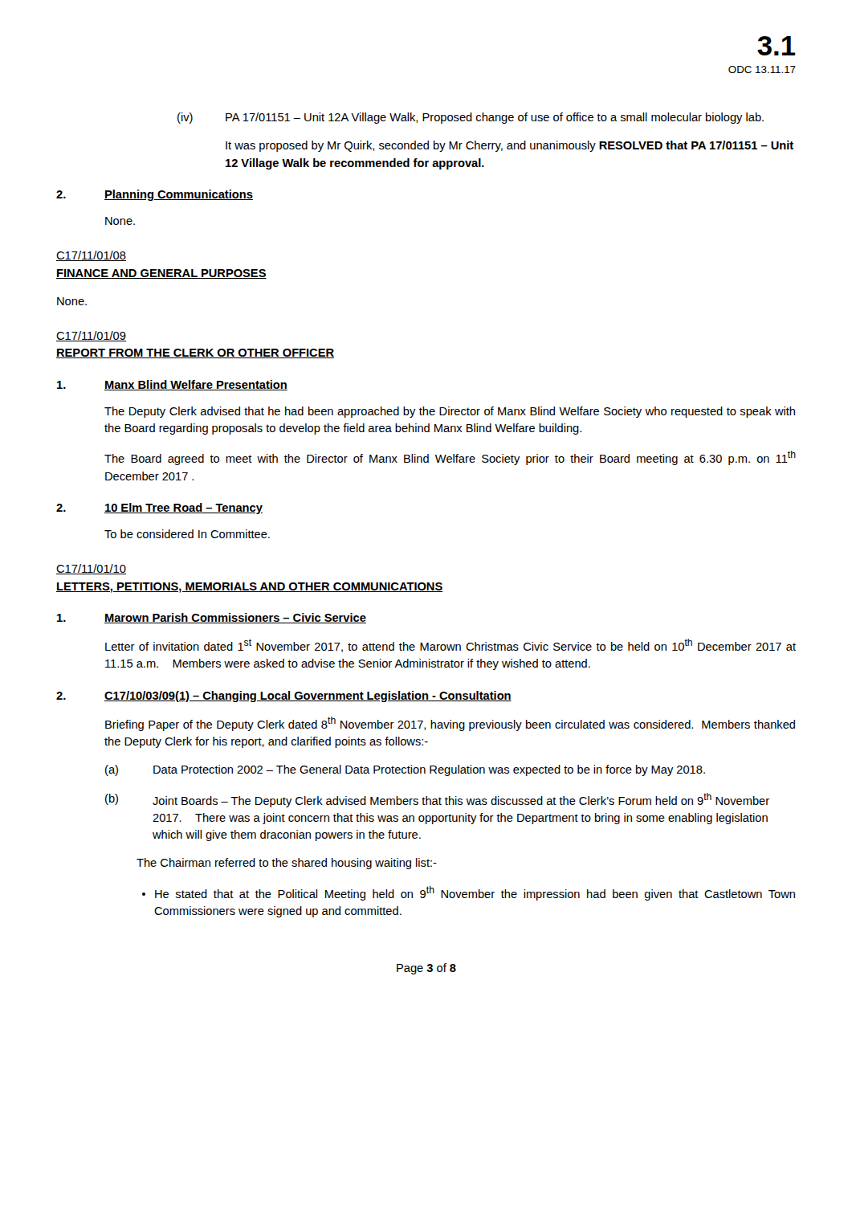3.1
ODC 13.11.17
(iv) PA 17/01151 – Unit 12A Village Walk, Proposed change of use of office to a small molecular biology lab.
It was proposed by Mr Quirk, seconded by Mr Cherry, and unanimously RESOLVED that PA 17/01151 – Unit 12 Village Walk be recommended for approval.
2. Planning Communications
None.
C17/11/01/08
FINANCE AND GENERAL PURPOSES
None.
C17/11/01/09
REPORT FROM THE CLERK OR OTHER OFFICER
1. Manx Blind Welfare Presentation
The Deputy Clerk advised that he had been approached by the Director of Manx Blind Welfare Society who requested to speak with the Board regarding proposals to develop the field area behind Manx Blind Welfare building.
The Board agreed to meet with the Director of Manx Blind Welfare Society prior to their Board meeting at 6.30 p.m. on 11th December 2017 .
2. 10 Elm Tree Road – Tenancy
To be considered In Committee.
C17/11/01/10
LETTERS, PETITIONS, MEMORIALS AND OTHER COMMUNICATIONS
1. Marown Parish Commissioners – Civic Service
Letter of invitation dated 1st November 2017, to attend the Marown Christmas Civic Service to be held on 10th December 2017 at 11.15 a.m. Members were asked to advise the Senior Administrator if they wished to attend.
2. C17/10/03/09(1) – Changing Local Government Legislation - Consultation
Briefing Paper of the Deputy Clerk dated 8th November 2017, having previously been circulated was considered. Members thanked the Deputy Clerk for his report, and clarified points as follows:-
(a) Data Protection 2002 – The General Data Protection Regulation was expected to be in force by May 2018.
(b) Joint Boards – The Deputy Clerk advised Members that this was discussed at the Clerk’s Forum held on 9th November 2017. There was a joint concern that this was an opportunity for the Department to bring in some enabling legislation which will give them draconian powers in the future.
The Chairman referred to the shared housing waiting list:-
He stated that at the Political Meeting held on 9th November the impression had been given that Castletown Town Commissioners were signed up and committed.
Page 3 of 8